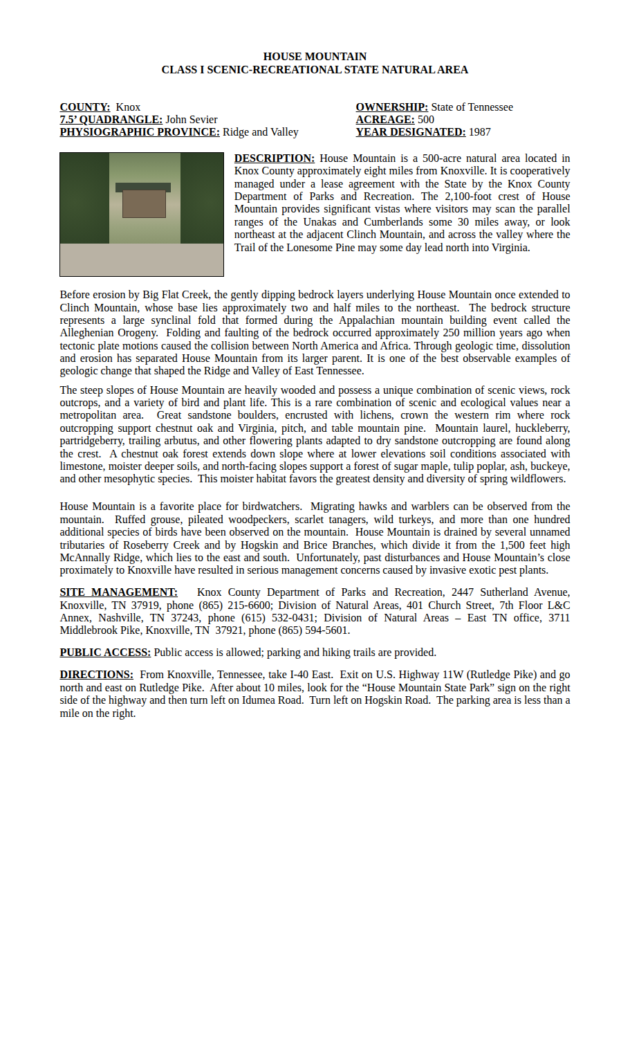HOUSE MOUNTAIN
CLASS I SCENIC-RECREATIONAL STATE NATURAL AREA
| COUNTY: Knox | OWNERSHIP: State of Tennessee |
| 7.5’ QUADRANGLE: John Sevier | ACREAGE: 500 |
| PHYSIOGRAPHIC PROVINCE: Ridge and Valley | YEAR DESIGNATED: 1987 |
DESCRIPTION: House Mountain is a 500-acre natural area located in Knox County approximately eight miles from Knoxville. It is cooperatively managed under a lease agreement with the State by the Knox County Department of Parks and Recreation. The 2,100-foot crest of House Mountain provides significant vistas where visitors may scan the parallel ranges of the Unakas and Cumberlands some 30 miles away, or look northeast at the adjacent Clinch Mountain, and across the valley where the Trail of the Lonesome Pine may some day lead north into Virginia.
Before erosion by Big Flat Creek, the gently dipping bedrock layers underlying House Mountain once extended to Clinch Mountain, whose base lies approximately two and half miles to the northeast. The bedrock structure represents a large synclinal fold that formed during the Appalachian mountain building event called the Alleghenian Orogeny. Folding and faulting of the bedrock occurred approximately 250 million years ago when tectonic plate motions caused the collision between North America and Africa. Through geologic time, dissolution and erosion has separated House Mountain from its larger parent. It is one of the best observable examples of geologic change that shaped the Ridge and Valley of East Tennessee.
The steep slopes of House Mountain are heavily wooded and possess a unique combination of scenic views, rock outcrops, and a variety of bird and plant life. This is a rare combination of scenic and ecological values near a metropolitan area. Great sandstone boulders, encrusted with lichens, crown the western rim where rock outcropping support chestnut oak and Virginia, pitch, and table mountain pine. Mountain laurel, huckleberry, partridgeberry, trailing arbutus, and other flowering plants adapted to dry sandstone outcropping are found along the crest. A chestnut oak forest extends down slope where at lower elevations soil conditions associated with limestone, moister deeper soils, and north-facing slopes support a forest of sugar maple, tulip poplar, ash, buckeye, and other mesophytic species. This moister habitat favors the greatest density and diversity of spring wildflowers.
House Mountain is a favorite place for birdwatchers. Migrating hawks and warblers can be observed from the mountain. Ruffed grouse, pileated woodpeckers, scarlet tanagers, wild turkeys, and more than one hundred additional species of birds have been observed on the mountain. House Mountain is drained by several unnamed tributaries of Roseberry Creek and by Hogskin and Brice Branches, which divide it from the 1,500 feet high McAnnally Ridge, which lies to the east and south. Unfortunately, past disturbances and House Mountain’s close proximately to Knoxville have resulted in serious management concerns caused by invasive exotic pest plants.
SITE MANAGEMENT: Knox County Department of Parks and Recreation, 2447 Sutherland Avenue, Knoxville, TN 37919, phone (865) 215-6600; Division of Natural Areas, 401 Church Street, 7th Floor L&C Annex, Nashville, TN 37243, phone (615) 532-0431; Division of Natural Areas – East TN office, 3711 Middlebrook Pike, Knoxville, TN 37921, phone (865) 594-5601.
PUBLIC ACCESS: Public access is allowed; parking and hiking trails are provided.
DIRECTIONS: From Knoxville, Tennessee, take I-40 East. Exit on U.S. Highway 11W (Rutledge Pike) and go north and east on Rutledge Pike. After about 10 miles, look for the “House Mountain State Park” sign on the right side of the highway and then turn left on Idumea Road. Turn left on Hogskin Road. The parking area is less than a mile on the right.